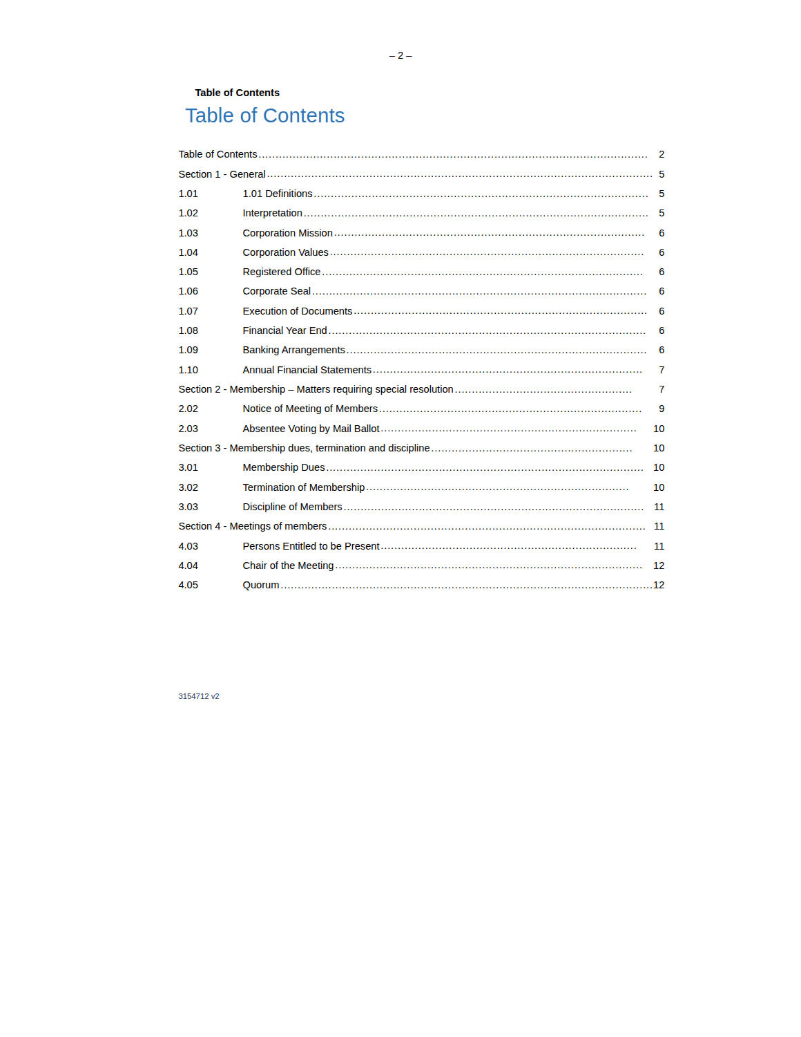– 2 –
Table of Contents
Table of Contents
| Table of Contents .................................................................................................................. | 2 |
| Section 1 - General ................................................................................................................. | 5 |
| 1.01 | 1.01 Definitions .................................................................................................. | 5 |
| 1.02 | Interpretation ..................................................................................................... | 5 |
| 1.03 | Corporation Mission ........................................................................................... | 6 |
| 1.04 | Corporation Values ............................................................................................ | 6 |
| 1.05 | Registered Office .............................................................................................. | 6 |
| 1.06 | Corporate Seal .................................................................................................. | 6 |
| 1.07 | Execution of Documents ...................................................................................... | 6 |
| 1.08 | Financial Year End ............................................................................................. | 6 |
| 1.09 | Banking Arrangements ........................................................................................ | 6 |
| 1.10 | Annual Financial Statements ............................................................................... | 7 |
| Section 2 - Membership – Matters requiring special resolution .................................................... | 7 |
| 2.02 | Notice of Meeting of Members ............................................................................. | 9 |
| 2.03 | Absentee Voting by Mail Ballot ........................................................................... | 10 |
| Section 3 - Membership dues, termination and discipline ........................................................... | 10 |
| 3.01 | Membership Dues ............................................................................................. | 10 |
| 3.02 | Termination of Membership ............................................................................. | 10 |
| 3.03 | Discipline of Members ........................................................................................ | 11 |
| Section 4 - Meetings of members ............................................................................................. | 11 |
| 4.03 | Persons Entitled to be Present ........................................................................... | 11 |
| 4.04 | Chair of the Meeting .......................................................................................... | 12 |
| 4.05 | Quorum ............................................................................................................. | 12 |
3154712 v2